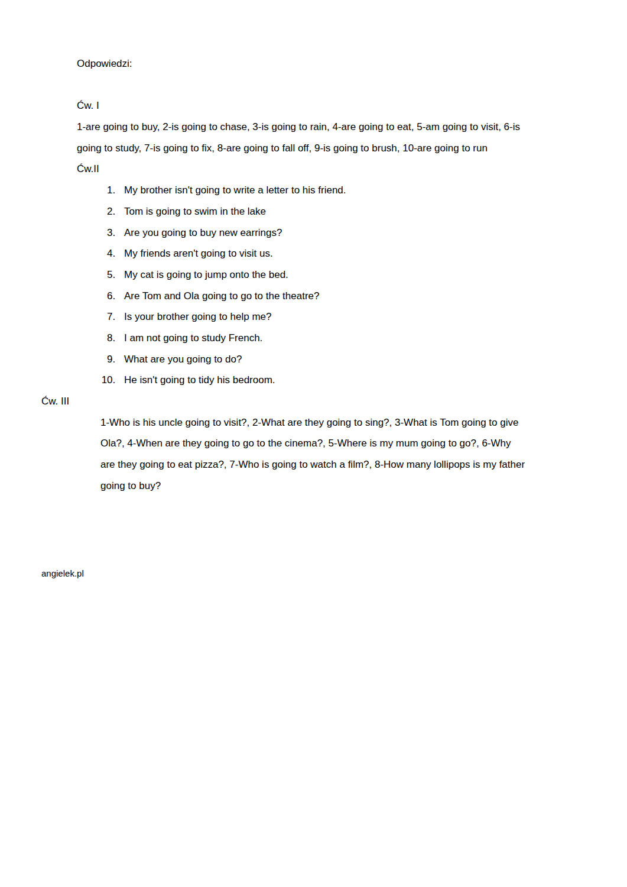Odpowiedzi:
Ćw. I
1-are going to buy, 2-is going to chase, 3-is going to rain, 4-are going to eat, 5-am going to visit, 6-is going to study, 7-is going to fix, 8-are going to fall off, 9-is going to brush, 10-are going to run
Ćw.II
My brother isn't going to write a letter to his friend.
Tom is going to swim in the lake
Are you going to buy new earrings?
My friends aren't going to visit us.
My cat is going to jump onto the bed.
Are Tom and Ola going to go to the theatre?
Is your brother going to help me?
I am not going to study French.
What are you going to do?
He isn't going to tidy his bedroom.
Ćw. III
1-Who is his uncle going to visit?, 2-What are they going to sing?, 3-What is Tom going to give Ola?, 4-When are they going to go to the cinema?, 5-Where is my mum going to go?, 6-Why are they going to eat pizza?, 7-Who is going to watch a film?, 8-How many lollipops is my father going to buy?
angielek.pl